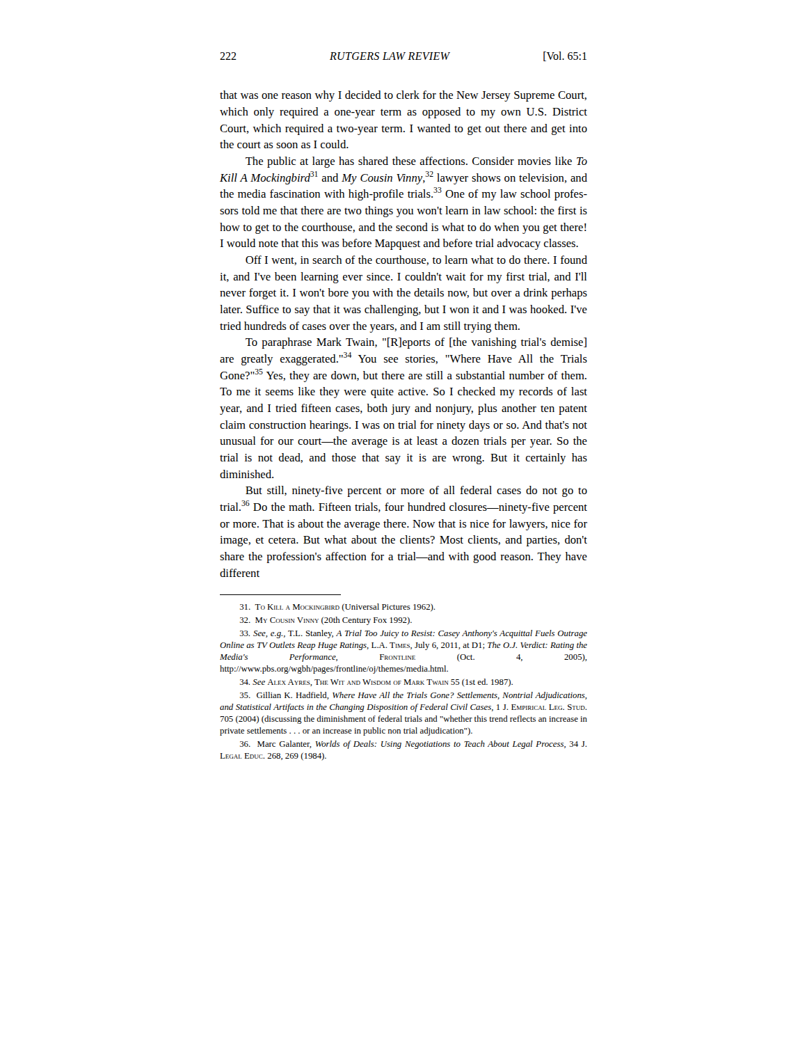222 RUTGERS LAW REVIEW [Vol. 65:1
that was one reason why I decided to clerk for the New Jersey Supreme Court, which only required a one-year term as opposed to my own U.S. District Court, which required a two-year term. I wanted to get out there and get into the court as soon as I could.
The public at large has shared these affections. Consider movies like To Kill A Mockingbird31 and My Cousin Vinny,32 lawyer shows on television, and the media fascination with high-profile trials.33 One of my law school professors told me that there are two things you won't learn in law school: the first is how to get to the courthouse, and the second is what to do when you get there! I would note that this was before Mapquest and before trial advocacy classes.
Off I went, in search of the courthouse, to learn what to do there. I found it, and I've been learning ever since. I couldn't wait for my first trial, and I'll never forget it. I won't bore you with the details now, but over a drink perhaps later. Suffice to say that it was challenging, but I won it and I was hooked. I've tried hundreds of cases over the years, and I am still trying them.
To paraphrase Mark Twain, "[R]eports of [the vanishing trial's demise] are greatly exaggerated."34 You see stories, "Where Have All the Trials Gone?"35 Yes, they are down, but there are still a substantial number of them. To me it seems like they were quite active. So I checked my records of last year, and I tried fifteen cases, both jury and nonjury, plus another ten patent claim construction hearings. I was on trial for ninety days or so. And that's not unusual for our court—the average is at least a dozen trials per year. So the trial is not dead, and those that say it is are wrong. But it certainly has diminished.
But still, ninety-five percent or more of all federal cases do not go to trial.36 Do the math. Fifteen trials, four hundred closures—ninety-five percent or more. That is about the average there. Now that is nice for lawyers, nice for image, et cetera. But what about the clients? Most clients, and parties, don't share the profession's affection for a trial—and with good reason. They have different
31. To Kill a Mockingbird (Universal Pictures 1962).
32. My Cousin Vinny (20th Century Fox 1992).
33. See, e.g., T.L. Stanley, A Trial Too Juicy to Resist: Casey Anthony's Acquittal Fuels Outrage Online as TV Outlets Reap Huge Ratings, L.A. Times, July 6, 2011, at D1; The O.J. Verdict: Rating the Media's Performance, Frontline (Oct. 4, 2005), http://www.pbs.org/wgbh/pages/frontline/oj/themes/media.html.
34. See Alex Ayres, The Wit and Wisdom of Mark Twain 55 (1st ed. 1987).
35. Gillian K. Hadfield, Where Have All the Trials Gone? Settlements, Nontrial Adjudications, and Statistical Artifacts in the Changing Disposition of Federal Civil Cases, 1 J. Empirical Leg. Stud. 705 (2004) (discussing the diminishment of federal trials and "whether this trend reflects an increase in private settlements . . . or an increase in public non trial adjudication").
36. Marc Galanter, Worlds of Deals: Using Negotiations to Teach About Legal Process, 34 J. Legal Educ. 268, 269 (1984).